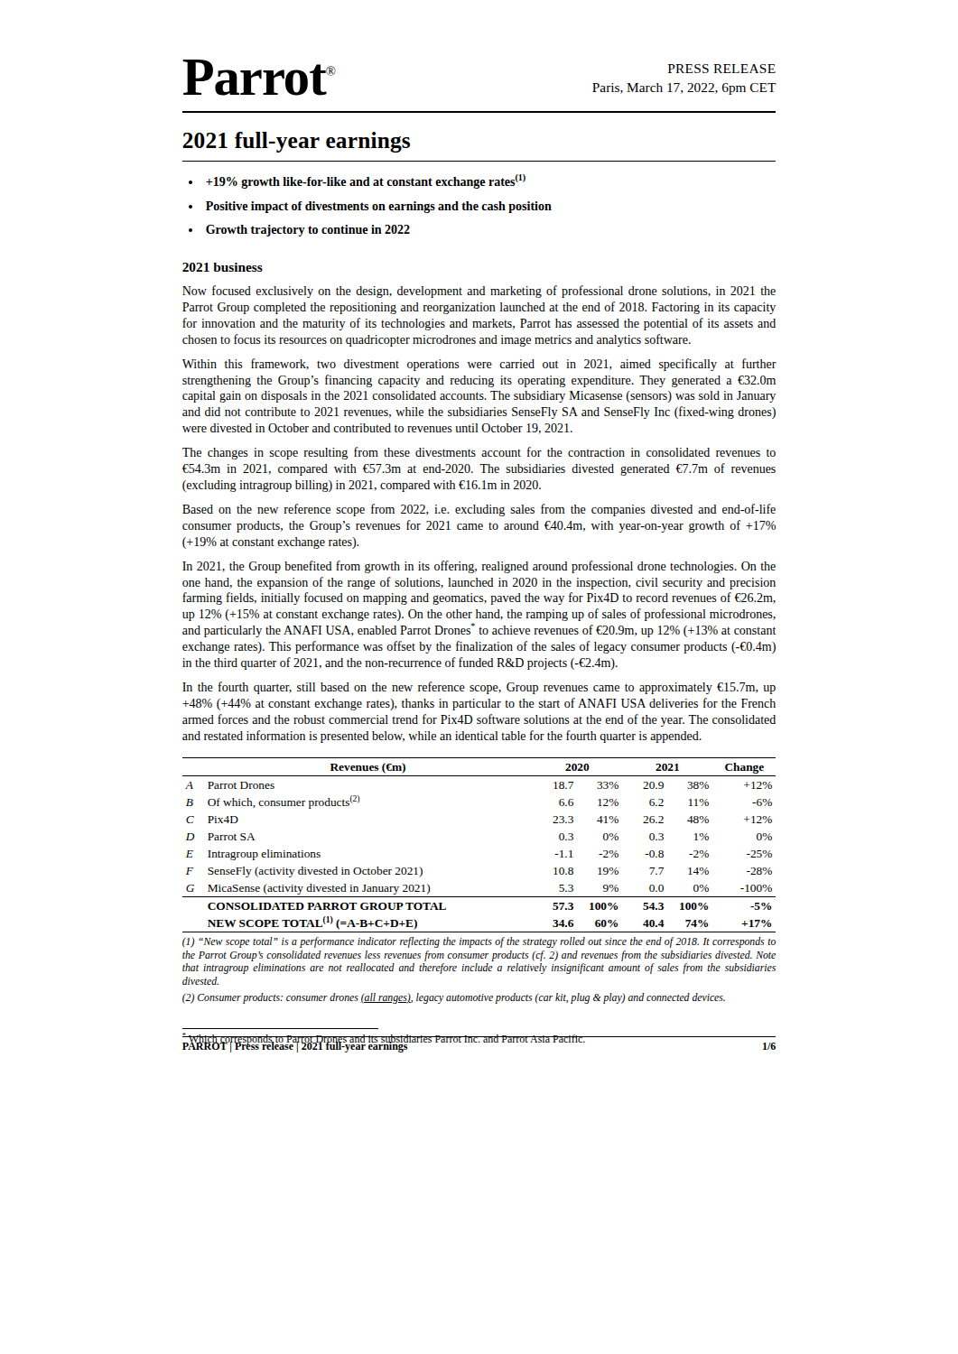Parrot®
PRESS RELEASE
Paris, March 17, 2022, 6pm CET
2021 full-year earnings
+19% growth like-for-like and at constant exchange rates(1)
Positive impact of divestments on earnings and the cash position
Growth trajectory to continue in 2022
2021 business
Now focused exclusively on the design, development and marketing of professional drone solutions, in 2021 the Parrot Group completed the repositioning and reorganization launched at the end of 2018. Factoring in its capacity for innovation and the maturity of its technologies and markets, Parrot has assessed the potential of its assets and chosen to focus its resources on quadricopter microdrones and image metrics and analytics software.
Within this framework, two divestment operations were carried out in 2021, aimed specifically at further strengthening the Group’s financing capacity and reducing its operating expenditure. They generated a €32.0m capital gain on disposals in the 2021 consolidated accounts. The subsidiary Micasense (sensors) was sold in January and did not contribute to 2021 revenues, while the subsidiaries SenseFly SA and SenseFly Inc (fixed-wing drones) were divested in October and contributed to revenues until October 19, 2021.
The changes in scope resulting from these divestments account for the contraction in consolidated revenues to €54.3m in 2021, compared with €57.3m at end-2020. The subsidiaries divested generated €7.7m of revenues (excluding intragroup billing) in 2021, compared with €16.1m in 2020.
Based on the new reference scope from 2022, i.e. excluding sales from the companies divested and end-of-life consumer products, the Group’s revenues for 2021 came to around €40.4m, with year-on-year growth of +17% (+19% at constant exchange rates).
In 2021, the Group benefited from growth in its offering, realigned around professional drone technologies. On the one hand, the expansion of the range of solutions, launched in 2020 in the inspection, civil security and precision farming fields, initially focused on mapping and geomatics, paved the way for Pix4D to record revenues of €26.2m, up 12% (+15% at constant exchange rates). On the other hand, the ramping up of sales of professional microdrones, and particularly the ANAFI USA, enabled Parrot Drones* to achieve revenues of €20.9m, up 12% (+13% at constant exchange rates). This performance was offset by the finalization of the sales of legacy consumer products (-€0.4m) in the third quarter of 2021, and the non-recurrence of funded R&D projects (-€2.4m).
In the fourth quarter, still based on the new reference scope, Group revenues came to approximately €15.7m, up +48% (+44% at constant exchange rates), thanks in particular to the start of ANAFI USA deliveries for the French armed forces and the robust commercial trend for Pix4D software solutions at the end of the year. The consolidated and restated information is presented below, while an identical table for the fourth quarter is appended.
| | Revenues (€m) | 2020 | 2021 | Change |
| --- | --- | --- | --- | --- |
| A | Parrot Drones | 18.7 | 33% | 20.9 | 38% | +12% |
| B | Of which, consumer products (2) | 6.6 | 12% | 6.2 | 11% | -6% |
| C | Pix4D | 23.3 | 41% | 26.2 | 48% | +12% |
| D | Parrot SA | 0.3 | 0% | 0.3 | 1% | 0% |
| E | Intragroup eliminations | -1.1 | -2% | -0.8 | -2% | -25% |
| F | SenseFly (activity divested in October 2021) | 10.8 | 19% | 7.7 | 14% | -28% |
| G | MicaSense (activity divested in January 2021) | 5.3 | 9% | 0.0 | 0% | -100% |
| | CONSOLIDATED PARROT GROUP TOTAL | 57.3 | 100% | 54.3 | 100% | -5% |
| | NEW SCOPE TOTAL (1) (=A-B+C+D+E) | 34.6 | 60% | 40.4 | 74% | +17% |
(1) “New scope total” is a performance indicator reflecting the impacts of the strategy rolled out since the end of 2018. It corresponds to the Parrot Group’s consolidated revenues less revenues from consumer products (cf. 2) and revenues from the subsidiaries divested. Note that intragroup eliminations are not reallocated and therefore include a relatively insignificant amount of sales from the subsidiaries divested.
(2) Consumer products: consumer drones (all ranges), legacy automotive products (car kit, plug & play) and connected devices.
* Which corresponds to Parrot Drones and its subsidiaries Parrot Inc. and Parrot Asia Pacific.
PARROT | Press release | 2021 full-year earnings
1/6